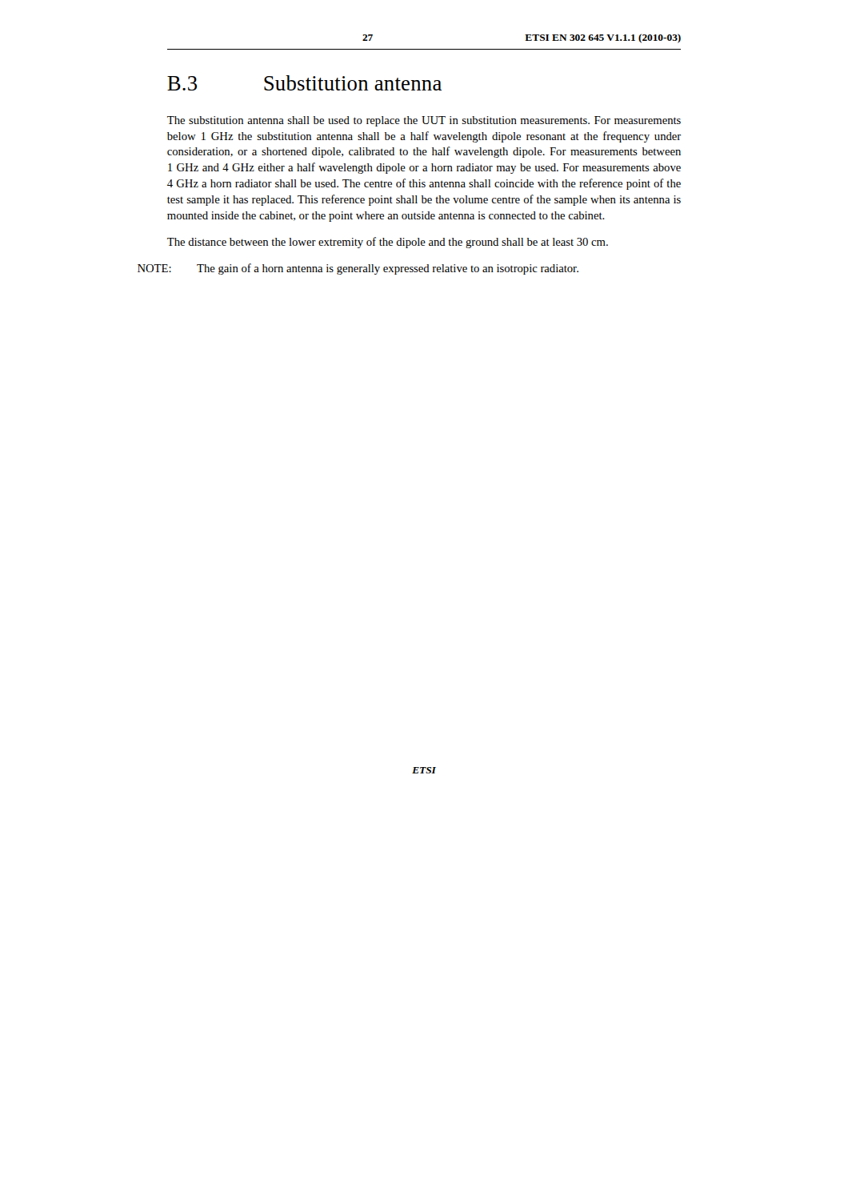27 ETSI EN 302 645 V1.1.1 (2010-03)
B.3 Substitution antenna
The substitution antenna shall be used to replace the UUT in substitution measurements. For measurements below 1 GHz the substitution antenna shall be a half wavelength dipole resonant at the frequency under consideration, or a shortened dipole, calibrated to the half wavelength dipole. For measurements between 1 GHz and 4 GHz either a half wavelength dipole or a horn radiator may be used. For measurements above 4 GHz a horn radiator shall be used. The centre of this antenna shall coincide with the reference point of the test sample it has replaced. This reference point shall be the volume centre of the sample when its antenna is mounted inside the cabinet, or the point where an outside antenna is connected to the cabinet.
The distance between the lower extremity of the dipole and the ground shall be at least 30 cm.
NOTE: The gain of a horn antenna is generally expressed relative to an isotropic radiator.
ETSI